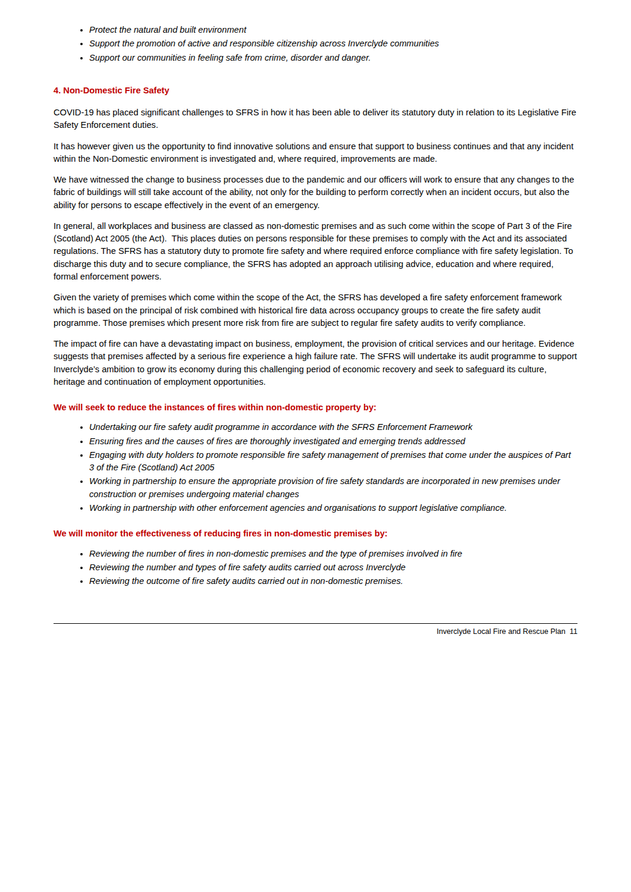Protect the natural and built environment
Support the promotion of active and responsible citizenship across Inverclyde communities
Support our communities in feeling safe from crime, disorder and danger.
4. Non-Domestic Fire Safety
COVID-19 has placed significant challenges to SFRS in how it has been able to deliver its statutory duty in relation to its Legislative Fire Safety Enforcement duties.
It has however given us the opportunity to find innovative solutions and ensure that support to business continues and that any incident within the Non-Domestic environment is investigated and, where required, improvements are made.
We have witnessed the change to business processes due to the pandemic and our officers will work to ensure that any changes to the fabric of buildings will still take account of the ability, not only for the building to perform correctly when an incident occurs, but also the ability for persons to escape effectively in the event of an emergency.
In general, all workplaces and business are classed as non-domestic premises and as such come within the scope of Part 3 of the Fire (Scotland) Act 2005 (the Act). This places duties on persons responsible for these premises to comply with the Act and its associated regulations. The SFRS has a statutory duty to promote fire safety and where required enforce compliance with fire safety legislation. To discharge this duty and to secure compliance, the SFRS has adopted an approach utilising advice, education and where required, formal enforcement powers.
Given the variety of premises which come within the scope of the Act, the SFRS has developed a fire safety enforcement framework which is based on the principal of risk combined with historical fire data across occupancy groups to create the fire safety audit programme. Those premises which present more risk from fire are subject to regular fire safety audits to verify compliance.
The impact of fire can have a devastating impact on business, employment, the provision of critical services and our heritage. Evidence suggests that premises affected by a serious fire experience a high failure rate. The SFRS will undertake its audit programme to support Inverclyde’s ambition to grow its economy during this challenging period of economic recovery and seek to safeguard its culture, heritage and continuation of employment opportunities.
We will seek to reduce the instances of fires within non-domestic property by:
Undertaking our fire safety audit programme in accordance with the SFRS Enforcement Framework
Ensuring fires and the causes of fires are thoroughly investigated and emerging trends addressed
Engaging with duty holders to promote responsible fire safety management of premises that come under the auspices of Part 3 of the Fire (Scotland) Act 2005
Working in partnership to ensure the appropriate provision of fire safety standards are incorporated in new premises under construction or premises undergoing material changes
Working in partnership with other enforcement agencies and organisations to support legislative compliance.
We will monitor the effectiveness of reducing fires in non-domestic premises by:
Reviewing the number of fires in non-domestic premises and the type of premises involved in fire
Reviewing the number and types of fire safety audits carried out across Inverclyde
Reviewing the outcome of fire safety audits carried out in non-domestic premises.
Inverclyde Local Fire and Rescue Plan 11